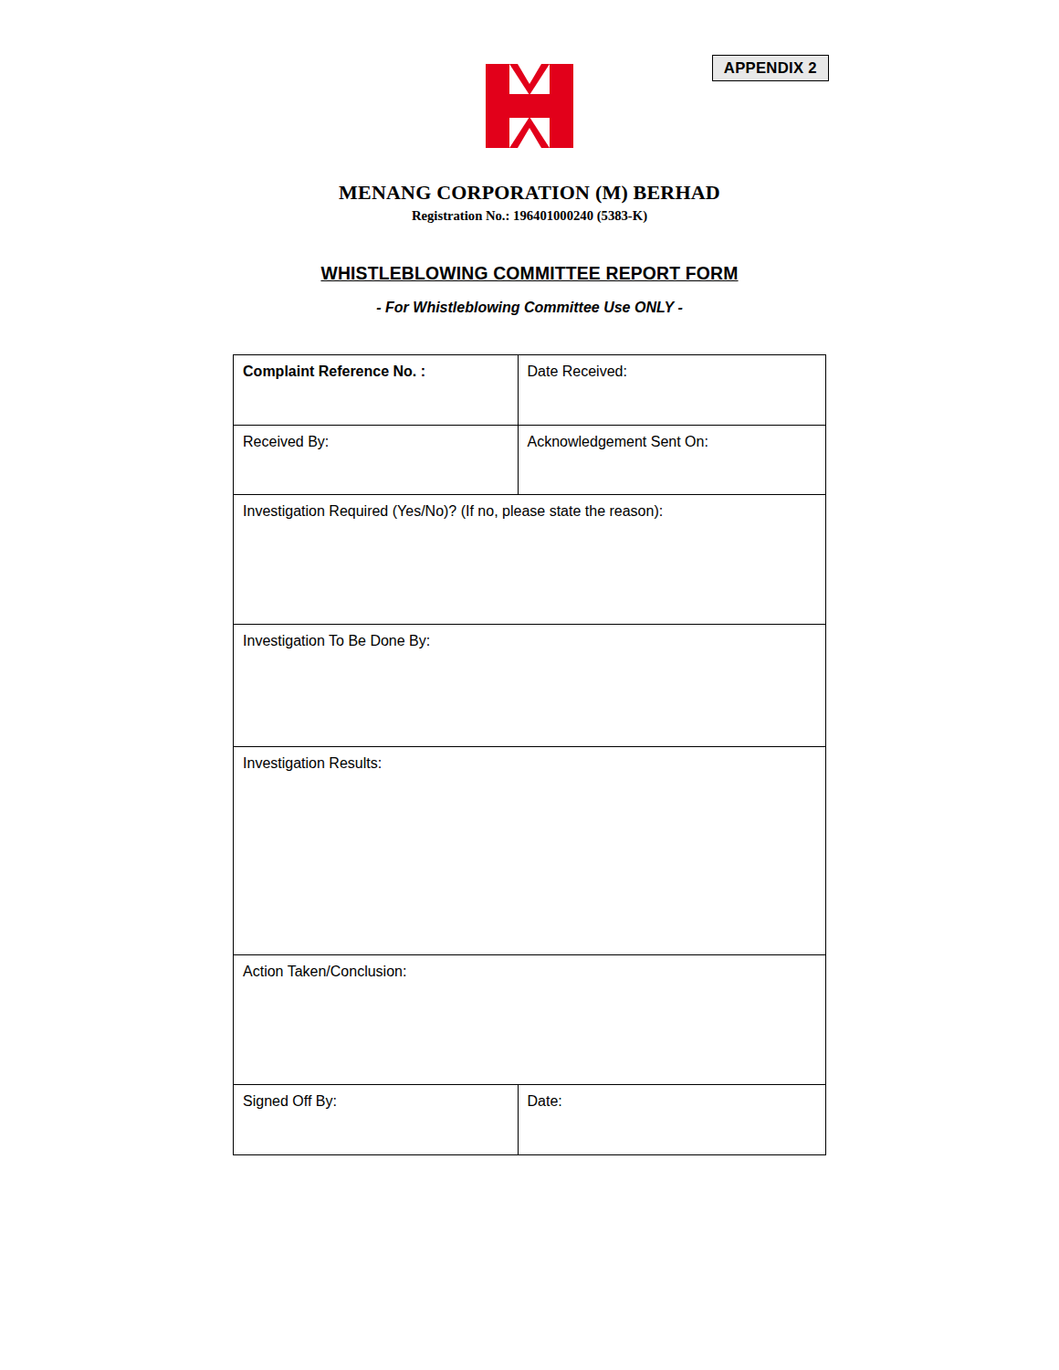APPENDIX 2
MENANG CORPORATION (M) BERHAD
Registration No.: 196401000240 (5383-K)
WHISTLEBLOWING COMMITTEE REPORT FORM
- For Whistleblowing Committee Use ONLY -
| Complaint Reference No. : | Date Received: |
| Received By: | Acknowledgement Sent On: |
| Investigation Required (Yes/No)? (If no, please state the reason): |
| Investigation To Be Done By: |
| Investigation Results: |
| Action Taken/Conclusion: |
| Signed Off By: | Date: |